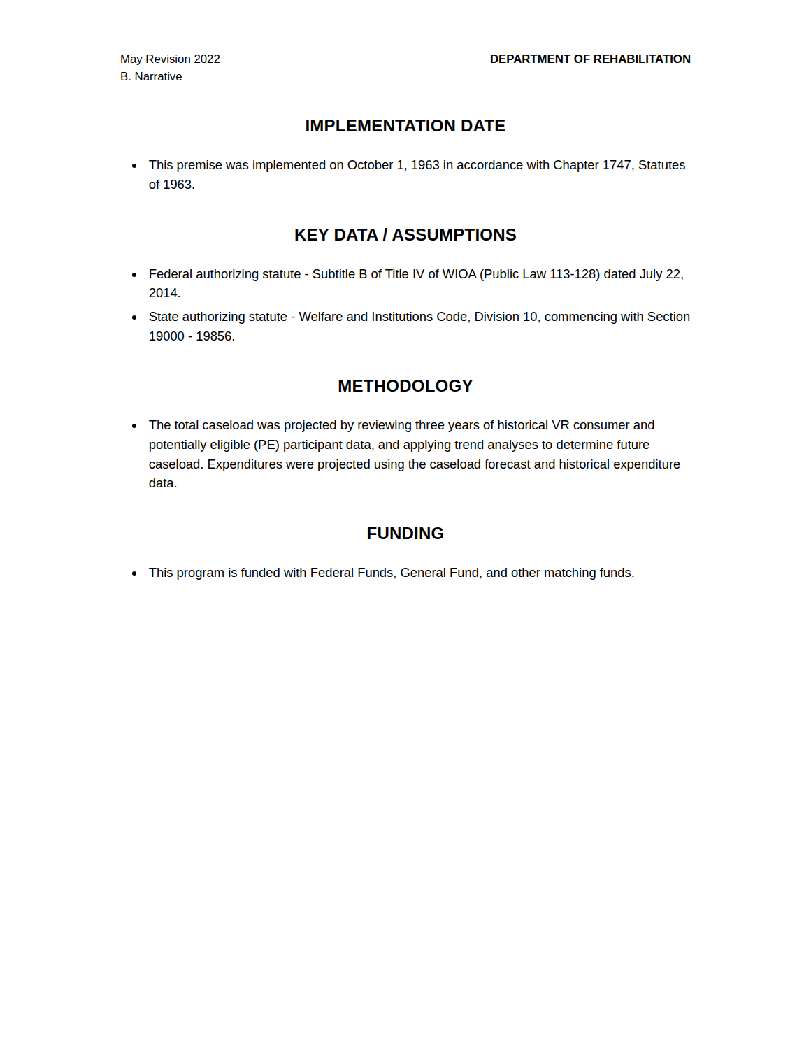May Revision 2022
B. Narrative
DEPARTMENT OF REHABILITATION
IMPLEMENTATION DATE
This premise was implemented on October 1, 1963 in accordance with Chapter 1747, Statutes of 1963.
KEY DATA / ASSUMPTIONS
Federal authorizing statute - Subtitle B of Title IV of WIOA (Public Law 113-128) dated July 22, 2014.
State authorizing statute - Welfare and Institutions Code, Division 10, commencing with Section 19000 - 19856.
METHODOLOGY
The total caseload was projected by reviewing three years of historical VR consumer and potentially eligible (PE) participant data, and applying trend analyses to determine future caseload. Expenditures were projected using the caseload forecast and historical expenditure data.
FUNDING
This program is funded with Federal Funds, General Fund, and other matching funds.